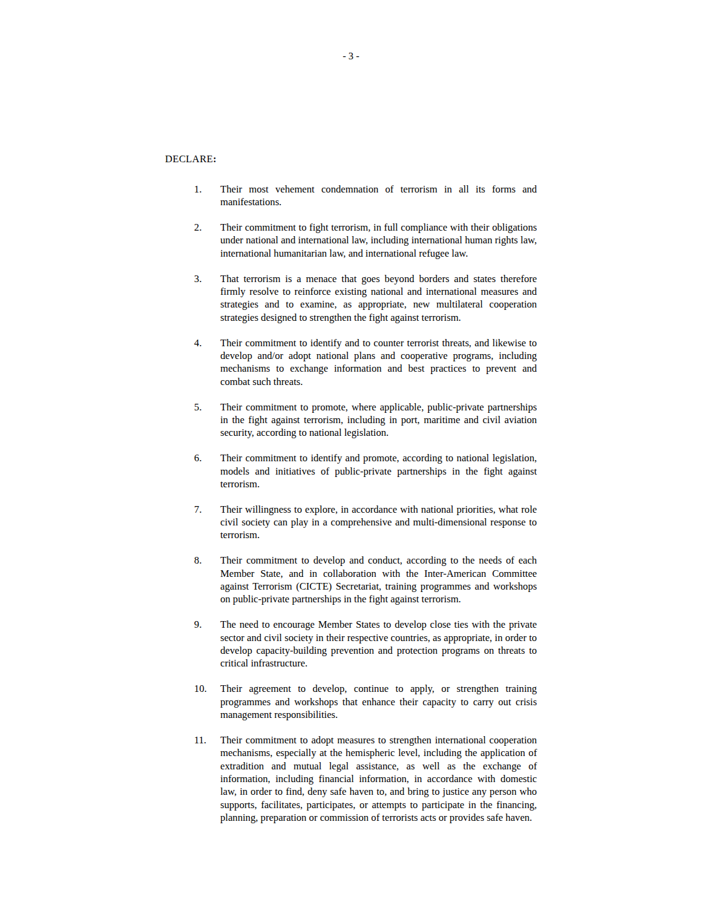- 3 -
DECLARE:
1. Their most vehement condemnation of terrorism in all its forms and manifestations.
2. Their commitment to fight terrorism, in full compliance with their obligations under national and international law, including international human rights law, international humanitarian law, and international refugee law.
3. That terrorism is a menace that goes beyond borders and states therefore firmly resolve to reinforce existing national and international measures and strategies and to examine, as appropriate, new multilateral cooperation strategies designed to strengthen the fight against terrorism.
4. Their commitment to identify and to counter terrorist threats, and likewise to develop and/or adopt national plans and cooperative programs, including mechanisms to exchange information and best practices to prevent and combat such threats.
5. Their commitment to promote, where applicable, public-private partnerships in the fight against terrorism, including in port, maritime and civil aviation security, according to national legislation.
6. Their commitment to identify and promote, according to national legislation, models and initiatives of public-private partnerships in the fight against terrorism.
7. Their willingness to explore, in accordance with national priorities, what role civil society can play in a comprehensive and multi-dimensional response to terrorism.
8. Their commitment to develop and conduct, according to the needs of each Member State, and in collaboration with the Inter-American Committee against Terrorism (CICTE) Secretariat, training programmes and workshops on public-private partnerships in the fight against terrorism.
9. The need to encourage Member States to develop close ties with the private sector and civil society in their respective countries, as appropriate, in order to develop capacity-building prevention and protection programs on threats to critical infrastructure.
10. Their agreement to develop, continue to apply, or strengthen training programmes and workshops that enhance their capacity to carry out crisis management responsibilities.
11. Their commitment to adopt measures to strengthen international cooperation mechanisms, especially at the hemispheric level, including the application of extradition and mutual legal assistance, as well as the exchange of information, including financial information, in accordance with domestic law, in order to find, deny safe haven to, and bring to justice any person who supports, facilitates, participates, or attempts to participate in the financing, planning, preparation or commission of terrorists acts or provides safe haven.